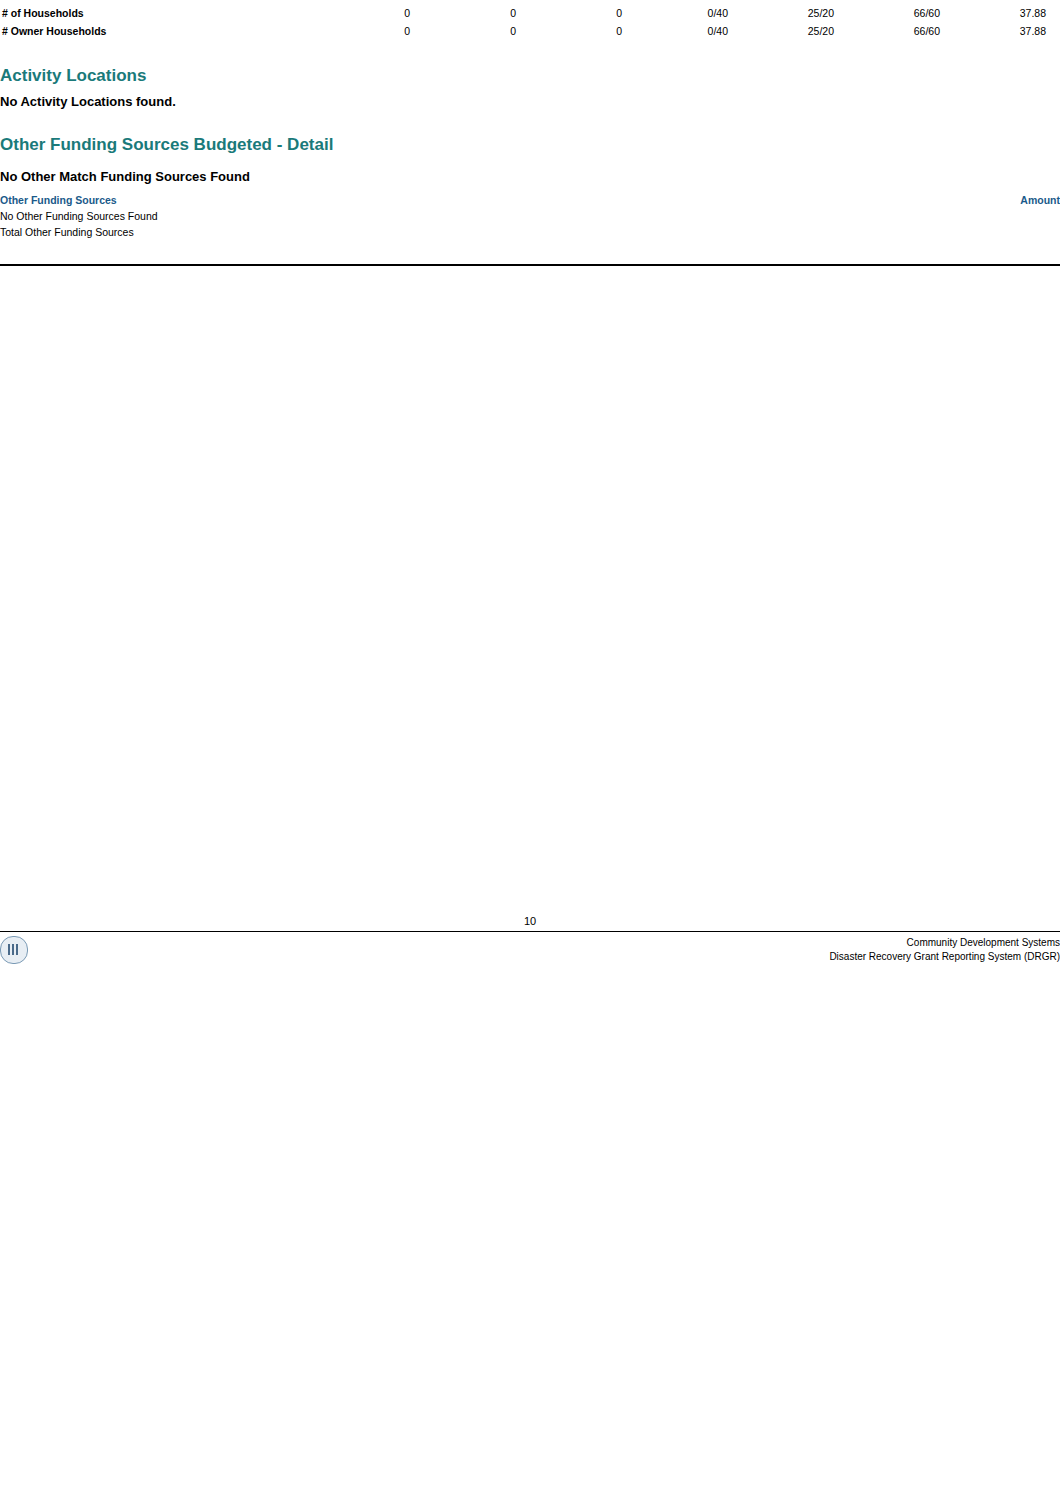| # of Households | 0 | 0 | 0 | 0/40 | 25/20 | 66/60 | 37.88 |
| # Owner Households | 0 | 0 | 0 | 0/40 | 25/20 | 66/60 | 37.88 |
Activity Locations
No Activity Locations found.
Other Funding Sources Budgeted - Detail
No Other Match Funding Sources Found
Other Funding Sources Amount
No Other Funding Sources Found
Total Other Funding Sources
10
Community Development Systems
Disaster Recovery Grant Reporting System (DRGR)